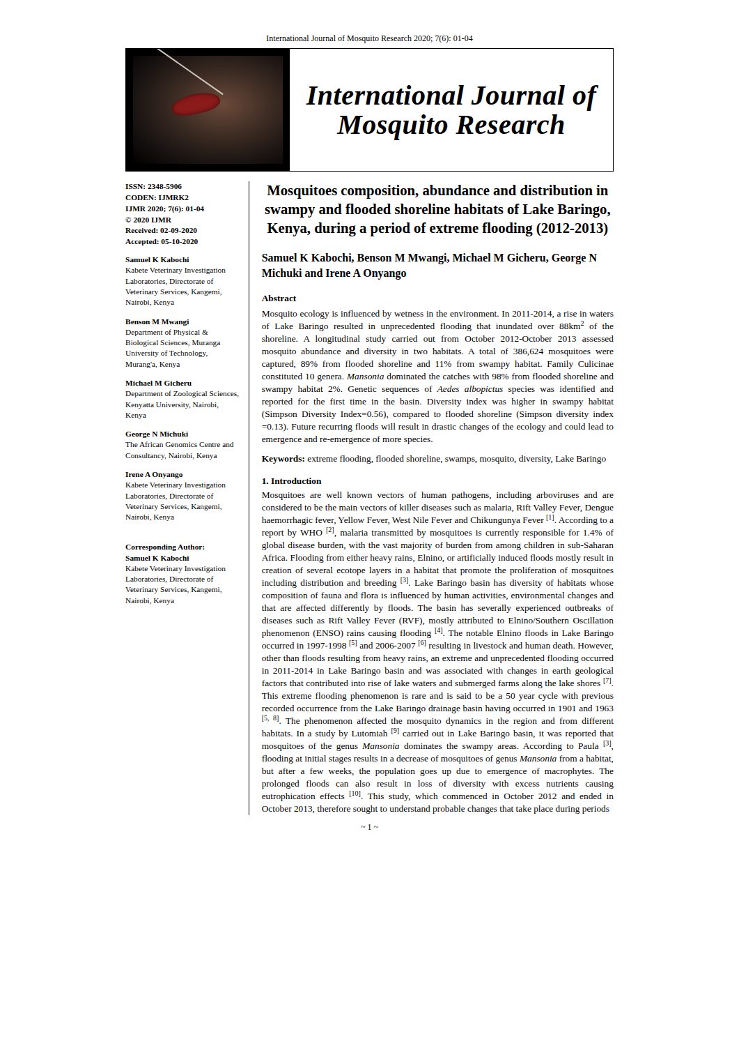International Journal of Mosquito Research 2020; 7(6): 01-04
International Journal of
Mosquito Research
ISSN: 2348-5906
CODEN: IJMRK2
IJMR 2020; 7(6): 01-04
© 2020 IJMR
Received: 02-09-2020
Accepted: 05-10-2020
Samuel K Kabochi
Kabete Veterinary Investigation Laboratories, Directorate of Veterinary Services, Kangemi, Nairobi, Kenya
Benson M Mwangi
Department of Physical & Biological Sciences, Muranga University of Technology, Murang'a, Kenya
Michael M Gicheru
Department of Zoological Sciences, Kenyatta University, Nairobi, Kenya
George N Michuki
The African Genomics Centre and Consultancy, Nairobi, Kenya
Irene A Onyango
Kabete Veterinary Investigation Laboratories, Directorate of Veterinary Services, Kangemi, Nairobi, Kenya
Corresponding Author:
Samuel K Kabochi
Kabete Veterinary Investigation Laboratories, Directorate of Veterinary Services, Kangemi, Nairobi, Kenya
Mosquitoes composition, abundance and distribution in swampy and flooded shoreline habitats of Lake Baringo, Kenya, during a period of extreme flooding (2012-2013)
Samuel K Kabochi, Benson M Mwangi, Michael M Gicheru, George N Michuki and Irene A Onyango
Abstract
Mosquito ecology is influenced by wetness in the environment. In 2011-2014, a rise in waters of Lake Baringo resulted in unprecedented flooding that inundated over 88km2 of the shoreline. A longitudinal study carried out from October 2012-October 2013 assessed mosquito abundance and diversity in two habitats. A total of 386,624 mosquitoes were captured, 89% from flooded shoreline and 11% from swampy habitat. Family Culicinae constituted 10 genera. Mansonia dominated the catches with 98% from flooded shoreline and swampy habitat 2%. Genetic sequences of Aedes albopictus species was identified and reported for the first time in the basin. Diversity index was higher in swampy habitat (Simpson Diversity Index=0.56), compared to flooded shoreline (Simpson diversity index =0.13). Future recurring floods will result in drastic changes of the ecology and could lead to emergence and re-emergence of more species.
Keywords: extreme flooding, flooded shoreline, swamps, mosquito, diversity, Lake Baringo
1. Introduction
Mosquitoes are well known vectors of human pathogens, including arboviruses and are considered to be the main vectors of killer diseases such as malaria, Rift Valley Fever, Dengue haemorrhagic fever, Yellow Fever, West Nile Fever and Chikungunya Fever [1]. According to a report by WHO [2], malaria transmitted by mosquitoes is currently responsible for 1.4% of global disease burden, with the vast majority of burden from among children in sub-Saharan Africa. Flooding from either heavy rains, Elnino, or artificially induced floods mostly result in creation of several ecotope layers in a habitat that promote the proliferation of mosquitoes including distribution and breeding [3]. Lake Baringo basin has diversity of habitats whose composition of fauna and flora is influenced by human activities, environmental changes and that are affected differently by floods. The basin has severally experienced outbreaks of diseases such as Rift Valley Fever (RVF), mostly attributed to Elnino/Southern Oscillation phenomenon (ENSO) rains causing flooding [4]. The notable Elnino floods in Lake Baringo occurred in 1997-1998 [5] and 2006-2007 [6] resulting in livestock and human death. However, other than floods resulting from heavy rains, an extreme and unprecedented flooding occurred in 2011-2014 in Lake Baringo basin and was associated with changes in earth geological factors that contributed into rise of lake waters and submerged farms along the lake shores [7]. This extreme flooding phenomenon is rare and is said to be a 50 year cycle with previous recorded occurrence from the Lake Baringo drainage basin having occurred in 1901 and 1963 [5, 8]. The phenomenon affected the mosquito dynamics in the region and from different habitats. In a study by Lutomiah [9] carried out in Lake Baringo basin, it was reported that mosquitoes of the genus Mansonia dominates the swampy areas. According to Paula [3], flooding at initial stages results in a decrease of mosquitoes of genus Mansonia from a habitat, but after a few weeks, the population goes up due to emergence of macrophytes. The prolonged floods can also result in loss of diversity with excess nutrients causing eutrophication effects [10]. This study, which commenced in October 2012 and ended in October 2013, therefore sought to understand probable changes that take place during periods
~ 1 ~